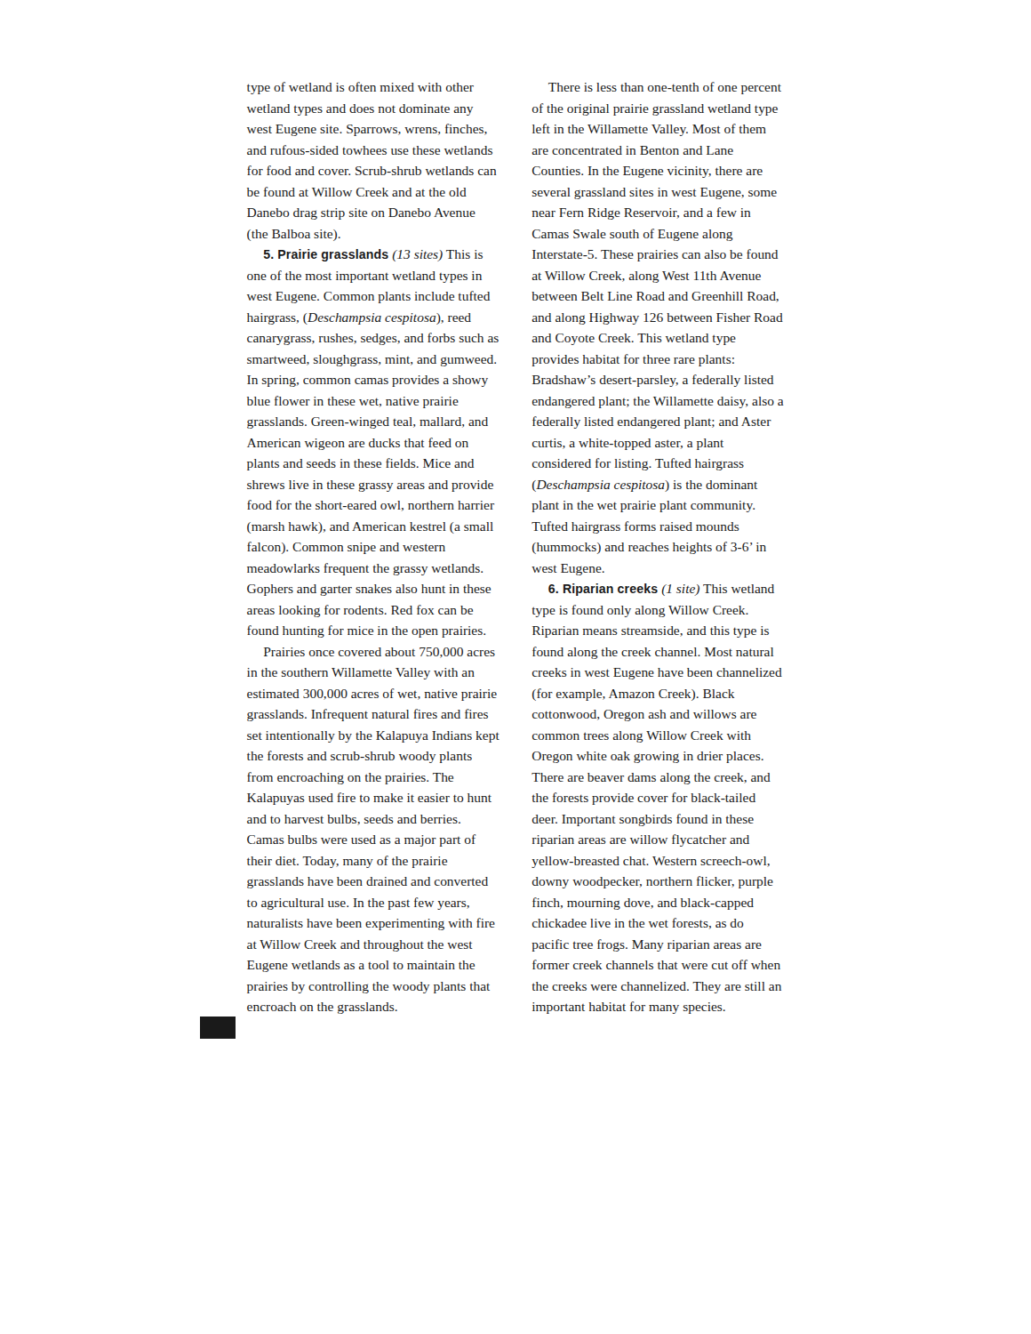type of wetland is often mixed with other wetland types and does not dominate any west Eugene site. Sparrows, wrens, finches, and rufous-sided towhees use these wetlands for food and cover. Scrub-shrub wetlands can be found at Willow Creek and at the old Danebo drag strip site on Danebo Avenue (the Balboa site).
5. Prairie grasslands (13 sites) This is one of the most important wetland types in west Eugene. Common plants include tufted hairgrass, (Deschampsia cespitosa), reed canarygrass, rushes, sedges, and forbs such as smartweed, sloughgrass, mint, and gumweed. In spring, common camas provides a showy blue flower in these wet, native prairie grasslands. Green-winged teal, mallard, and American wigeon are ducks that feed on plants and seeds in these fields. Mice and shrews live in these grassy areas and provide food for the short-eared owl, northern harrier (marsh hawk), and American kestrel (a small falcon). Common snipe and western meadowlarks frequent the grassy wetlands. Gophers and garter snakes also hunt in these areas looking for rodents. Red fox can be found hunting for mice in the open prairies.
Prairies once covered about 750,000 acres in the southern Willamette Valley with an estimated 300,000 acres of wet, native prairie grasslands. Infrequent natural fires and fires set intentionally by the Kalapuya Indians kept the forests and scrub-shrub woody plants from encroaching on the prairies. The Kalapuyas used fire to make it easier to hunt and to harvest bulbs, seeds and berries. Camas bulbs were used as a major part of their diet. Today, many of the prairie grasslands have been drained and converted to agricultural use. In the past few years, naturalists have been experimenting with fire at Willow Creek and throughout the west Eugene wetlands as a tool to maintain the prairies by controlling the woody plants that encroach on the grasslands.
There is less than one-tenth of one percent of the original prairie grassland wetland type left in the Willamette Valley. Most of them are concentrated in Benton and Lane Counties. In the Eugene vicinity, there are several grassland sites in west Eugene, some near Fern Ridge Reservoir, and a few in Camas Swale south of Eugene along Interstate-5. These prairies can also be found at Willow Creek, along West 11th Avenue between Belt Line Road and Greenhill Road, and along Highway 126 between Fisher Road and Coyote Creek. This wetland type provides habitat for three rare plants: Bradshaw’s desert-parsley, a federally listed endangered plant; the Willamette daisy, also a federally listed endangered plant; and Aster curtis, a white-topped aster, a plant considered for listing. Tufted hairgrass (Deschampsia cespitosa) is the dominant plant in the wet prairie plant community. Tufted hairgrass forms raised mounds (hummocks) and reaches heights of 3-6’ in west Eugene.
6. Riparian creeks (1 site) This wetland type is found only along Willow Creek. Riparian means streamside, and this type is found along the creek channel. Most natural creeks in west Eugene have been channelized (for example, Amazon Creek). Black cottonwood, Oregon ash and willows are common trees along Willow Creek with Oregon white oak growing in drier places. There are beaver dams along the creek, and the forests provide cover for black-tailed deer. Important songbirds found in these riparian areas are willow flycatcher and yellow-breasted chat. Western screech-owl, downy woodpecker, northern flicker, purple finch, mourning dove, and black-capped chickadee live in the wet forests, as do pacific tree frogs. Many riparian areas are former creek channels that were cut off when the creeks were channelized. They are still an important habitat for many species.